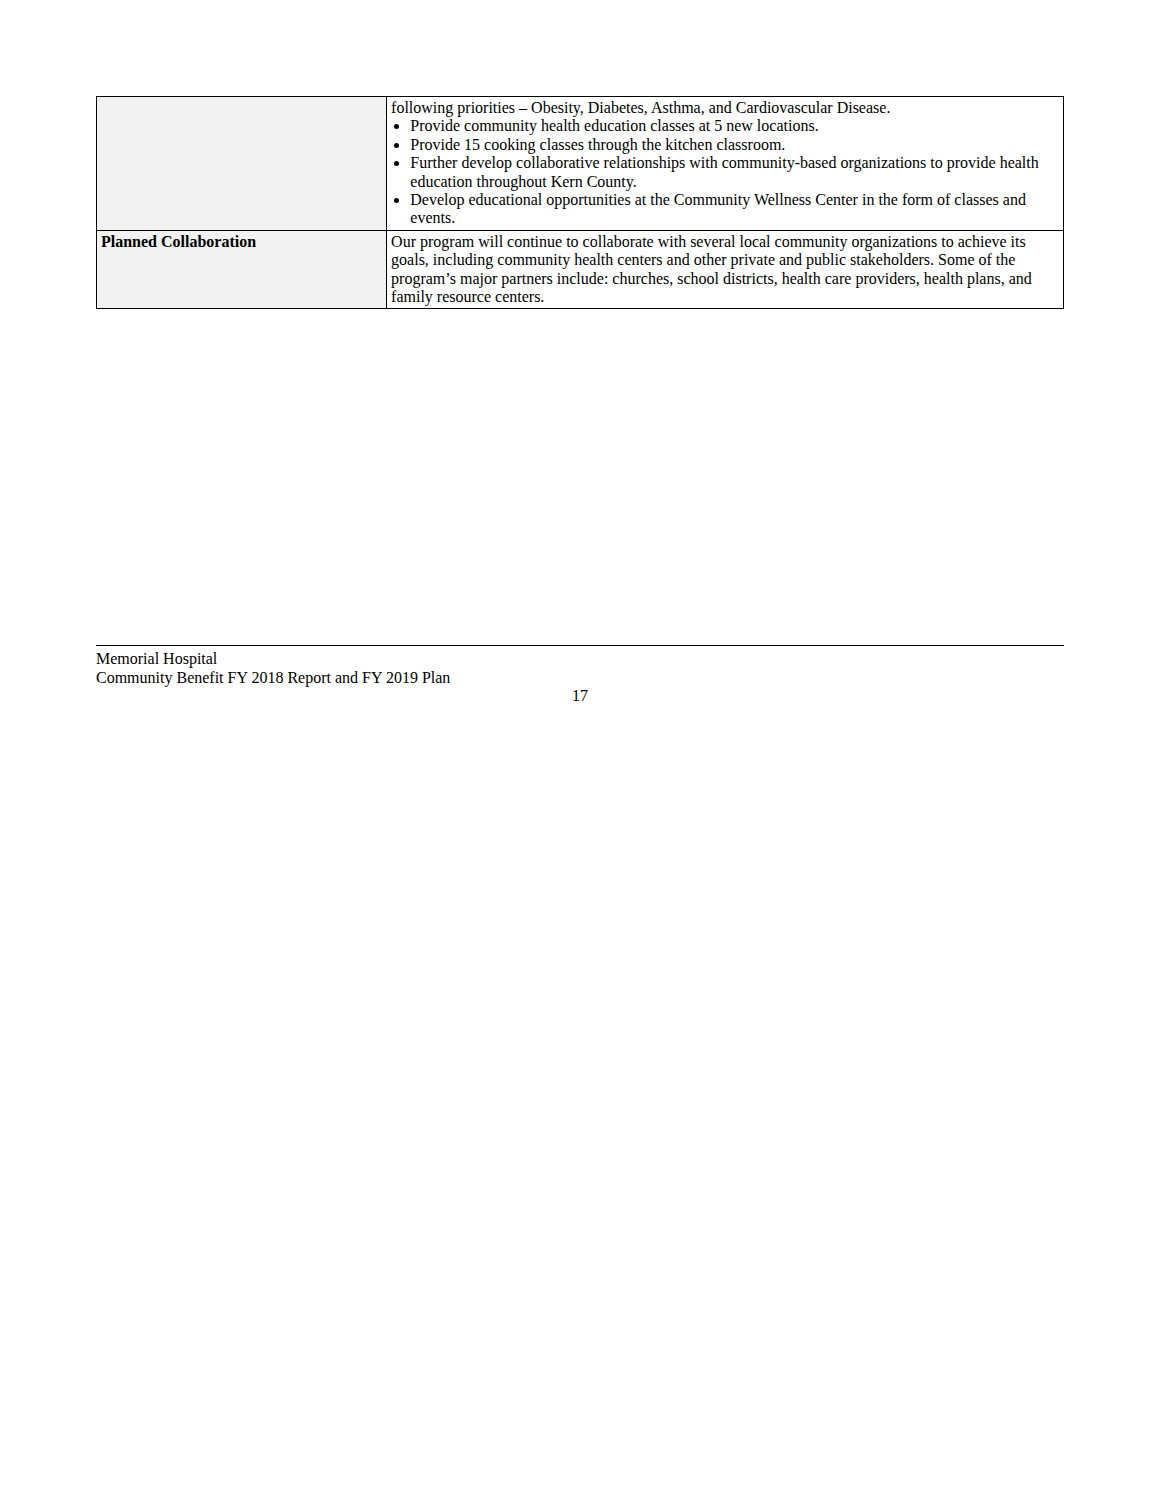| | following priorities – Obesity, Diabetes, Asthma, and Cardiovascular Disease. Provide community health education classes at 5 new locations. Provide 15 cooking classes through the kitchen classroom. Further develop collaborative relationships with community-based organizations to provide health education throughout Kern County. Develop educational opportunities at the Community Wellness Center in the form of classes and events. |
| Planned Collaboration | Our program will continue to collaborate with several local community organizations to achieve its goals, including community health centers and other private and public stakeholders. Some of the program’s major partners include: churches, school districts, health care providers, health plans, and family resource centers. |
Memorial Hospital
Community Benefit FY 2018 Report and FY 2019 Plan
17